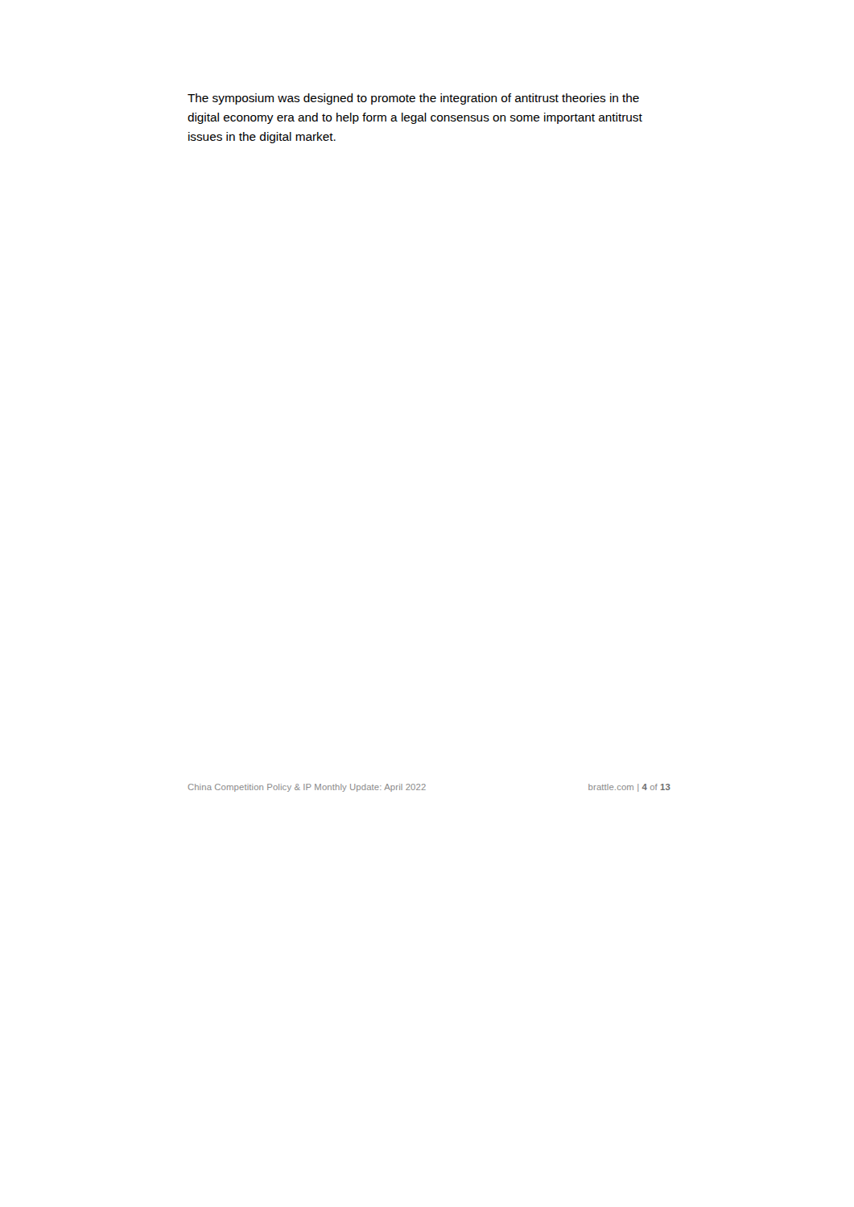The symposium was designed to promote the integration of antitrust theories in the digital economy era and to help form a legal consensus on some important antitrust issues in the digital market.
China Competition Policy & IP Monthly Update: April 2022 brattle.com | 4 of 13